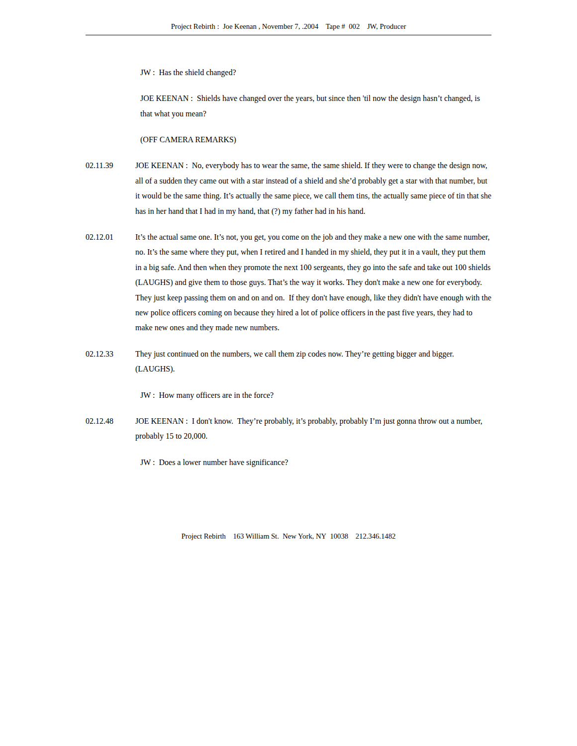Project Rebirth : Joe Keenan , November 7, .2004 Tape # 002 JW, Producer
JW : Has the shield changed?
JOE KEENAN : Shields have changed over the years, but since then 'til now the design hasn’t changed, is that what you mean?
(OFF CAMERA REMARKS)
02.11.39
JOE KEENAN : No, everybody has to wear the same, the same shield. If they were to change the design now, all of a sudden they came out with a star instead of a shield and she’d probably get a star with that number, but it would be the same thing. It’s actually the same piece, we call them tins, the actually same piece of tin that she has in her hand that I had in my hand, that (?) my father had in his hand.
02.12.01
It’s the actual same one. It’s not, you get, you come on the job and they make a new one with the same number, no. It’s the same where they put, when I retired and I handed in my shield, they put it in a vault, they put them in a big safe. And then when they promote the next 100 sergeants, they go into the safe and take out 100 shields (LAUGHS) and give them to those guys. That’s the way it works. They don't make a new one for everybody. They just keep passing them on and on and on. If they don't have enough, like they didn't have enough with the new police officers coming on because they hired a lot of police officers in the past five years, they had to make new ones and they made new numbers.
02.12.33
They just continued on the numbers, we call them zip codes now. They’re getting bigger and bigger. (LAUGHS).
JW : How many officers are in the force?
02.12.48
JOE KEENAN : I don't know. They’re probably, it’s probably, probably I’m just gonna throw out a number, probably 15 to 20,000.
JW : Does a lower number have significance?
Project Rebirth 163 William St. New York, NY 10038 212.346.1482